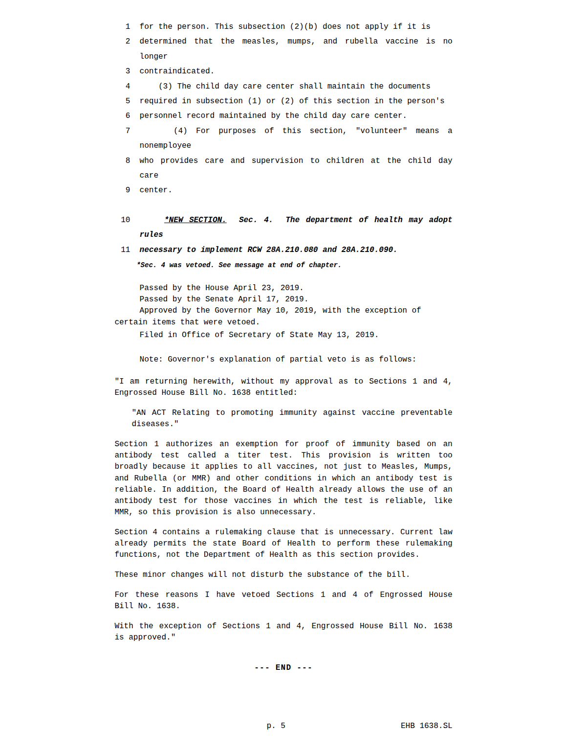for the person. This subsection (2)(b) does not apply if it is
determined that the measles, mumps, and rubella vaccine is no longer
contraindicated.
(3) The child day care center shall maintain the documents
required in subsection (1) or (2) of this section in the person's
personnel record maintained by the child day care center.
(4) For purposes of this section, "volunteer" means a nonemployee
who provides care and supervision to children at the child day care
center.
*NEW SECTION. Sec. 4. The department of health may adopt rules
necessary to implement RCW 28A.210.080 and 28A.210.090.
*Sec. 4 was vetoed. See message at end of chapter.
Passed by the House April 23, 2019.
Passed by the Senate April 17, 2019.
Approved by the Governor May 10, 2019, with the exception of
certain items that were vetoed.
Filed in Office of Secretary of State May 13, 2019.
Note: Governor's explanation of partial veto is as follows:
"I am returning herewith, without my approval as to Sections 1 and 4, Engrossed House Bill No. 1638 entitled:
"AN ACT Relating to promoting immunity against vaccine preventable diseases."
Section 1 authorizes an exemption for proof of immunity based on an antibody test called a titer test. This provision is written too broadly because it applies to all vaccines, not just to Measles, Mumps, and Rubella (or MMR) and other conditions in which an antibody test is reliable. In addition, the Board of Health already allows the use of an antibody test for those vaccines in which the test is reliable, like MMR, so this provision is also unnecessary.
Section 4 contains a rulemaking clause that is unnecessary. Current law already permits the state Board of Health to perform these rulemaking functions, not the Department of Health as this section provides.
These minor changes will not disturb the substance of the bill.
For these reasons I have vetoed Sections 1 and 4 of Engrossed House Bill No. 1638.
With the exception of Sections 1 and 4, Engrossed House Bill No. 1638 is approved."
--- END ---
p. 5 EHB 1638.SL